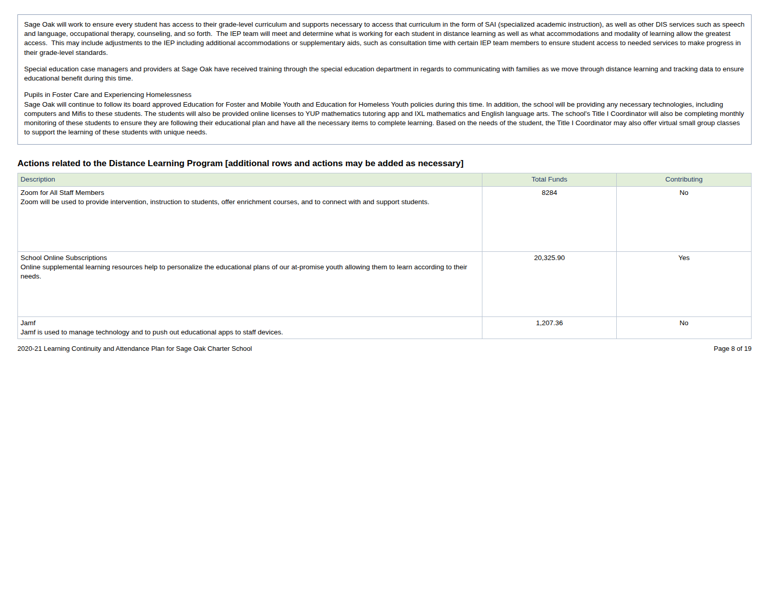Sage Oak will work to ensure every student has access to their grade-level curriculum and supports necessary to access that curriculum in the form of SAI (specialized academic instruction), as well as other DIS services such as speech and language, occupational therapy, counseling, and so forth. The IEP team will meet and determine what is working for each student in distance learning as well as what accommodations and modality of learning allow the greatest access. This may include adjustments to the IEP including additional accommodations or supplementary aids, such as consultation time with certain IEP team members to ensure student access to needed services to make progress in their grade-level standards.
Special education case managers and providers at Sage Oak have received training through the special education department in regards to communicating with families as we move through distance learning and tracking data to ensure educational benefit during this time.
Pupils in Foster Care and Experiencing Homelessness
Sage Oak will continue to follow its board approved Education for Foster and Mobile Youth and Education for Homeless Youth policies during this time. In addition, the school will be providing any necessary technologies, including computers and Mifis to these students. The students will also be provided online licenses to YUP mathematics tutoring app and IXL mathematics and English language arts. The school's Title I Coordinator will also be completing monthly monitoring of these students to ensure they are following their educational plan and have all the necessary items to complete learning. Based on the needs of the student, the Title I Coordinator may also offer virtual small group classes to support the learning of these students with unique needs.
Actions related to the Distance Learning Program [additional rows and actions may be added as necessary]
| Description | Total Funds | Contributing |
| --- | --- | --- |
| Zoom for All Staff Members Zoom will be used to provide intervention, instruction to students, offer enrichment courses, and to connect with and support students. | 8284 | No |
| School Online Subscriptions Online supplemental learning resources help to personalize the educational plans of our at-promise youth allowing them to learn according to their needs. | 20,325.90 | Yes |
| Jamf Jamf is used to manage technology and to push out educational apps to staff devices. | 1,207.36 | No |
2020-21 Learning Continuity and Attendance Plan for Sage Oak Charter School Page 8 of 19